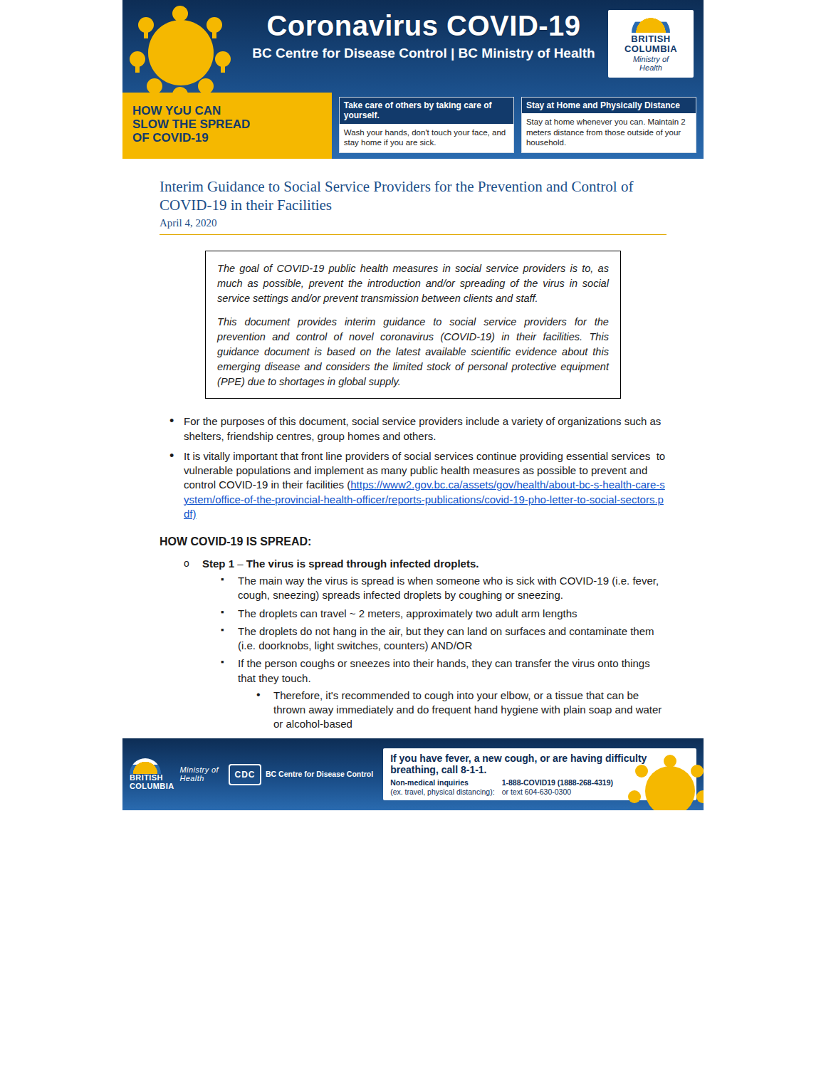Coronavirus COVID-19
BC Centre for Disease Control | BC Ministry of Health
BRITISH
COLUMBIA
Ministry of
Health
HOW YOU CAN
SLOW THE SPREAD
OF COVID-19
Take care of others by taking care of yourself.
Wash your hands, don't touch your face, and stay home if you are sick.
Stay at Home and Physically Distance
Stay at home whenever you can. Maintain 2 meters distance from those outside of your household.
Interim Guidance to Social Service Providers for the Prevention and Control of COVID-19 in their Facilities
April 4, 2020
The goal of COVID-19 public health measures in social service providers is to, as much as possible, prevent the introduction and/or spreading of the virus in social service settings and/or prevent transmission between clients and staff.
This document provides interim guidance to social service providers for the prevention and control of novel coronavirus (COVID-19) in their facilities. This guidance document is based on the latest available scientific evidence about this emerging disease and considers the limited stock of personal protective equipment (PPE) due to shortages in global supply.
For the purposes of this document, social service providers include a variety of organizations such as shelters, friendship centres, group homes and others.
It is vitally important that front line providers of social services continue providing essential services to vulnerable populations and implement as many public health measures as possible to prevent and control COVID-19 in their facilities (https://www2.gov.bc.ca/assets/gov/health/about-bc-s-health-care-system/office-of-the-provincial-health-officer/reports-publications/covid-19-pho-letter-to-social-sectors.pdf)
HOW COVID-19 IS SPREAD:
Step 1 – The virus is spread through infected droplets.
The main way the virus is spread is when someone who is sick with COVID-19 (i.e. fever, cough, sneezing) spreads infected droplets by coughing or sneezing.
The droplets can travel ~ 2 meters, approximately two adult arm lengths
The droplets do not hang in the air, but they can land on surfaces and contaminate them (i.e. doorknobs, light switches, counters) AND/OR
If the person coughs or sneezes into their hands, they can transfer the virus onto things that they touch.
Therefore, it's recommended to cough into your elbow, or a tissue that can be thrown away immediately and do frequent hand hygiene with plain soap and water or alcohol-based
BRITISH
COLUMBIA
Ministry of
Health
CDC
BC Centre for Disease Control
If you have fever, a new cough, or are having difficulty breathing, call 8-1-1.
Non-medical inquiries
(ex. travel, physical distancing): 1-888-COVID19 (1888-268-4319)
or text 604-630-0300